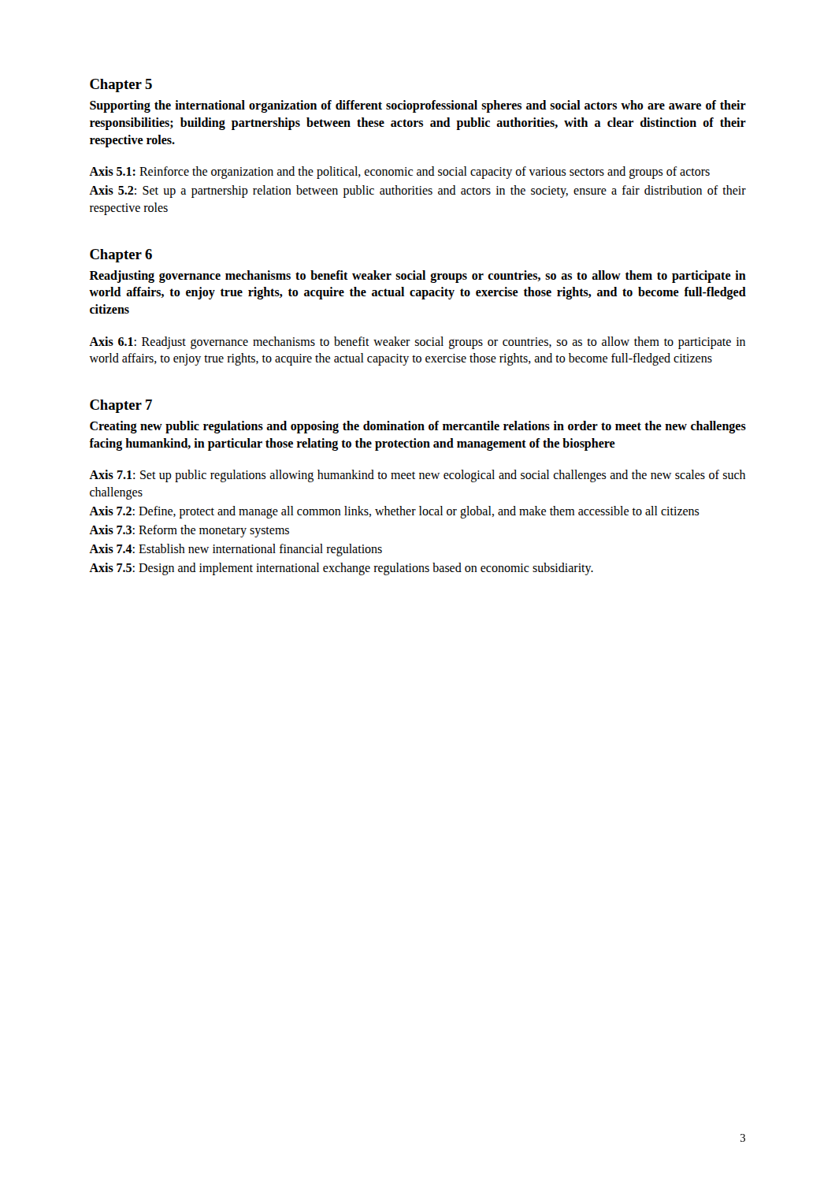Chapter 5
Supporting the international organization of different socioprofessional spheres and social actors who are aware of their responsibilities; building partnerships between these actors and public authorities, with a clear distinction of their respective roles.
Axis 5.1: Reinforce the organization and the political, economic and social capacity of various sectors and groups of actors
Axis 5.2: Set up a partnership relation between public authorities and actors in the society, ensure a fair distribution of their respective roles
Chapter 6
Readjusting governance mechanisms to benefit weaker social groups or countries, so as to allow them to participate in world affairs, to enjoy true rights, to acquire the actual capacity to exercise those rights, and to become full-fledged citizens
Axis 6.1: Readjust governance mechanisms to benefit weaker social groups or countries, so as to allow them to participate in world affairs, to enjoy true rights, to acquire the actual capacity to exercise those rights, and to become full-fledged citizens
Chapter 7
Creating new public regulations and opposing the domination of mercantile relations in order to meet the new challenges facing humankind, in particular those relating to the protection and management of the biosphere
Axis 7.1: Set up public regulations allowing humankind to meet new ecological and social challenges and the new scales of such challenges
Axis 7.2: Define, protect and manage all common links, whether local or global, and make them accessible to all citizens
Axis 7.3: Reform the monetary systems
Axis 7.4: Establish new international financial regulations
Axis 7.5: Design and implement international exchange regulations based on economic subsidiarity.
3